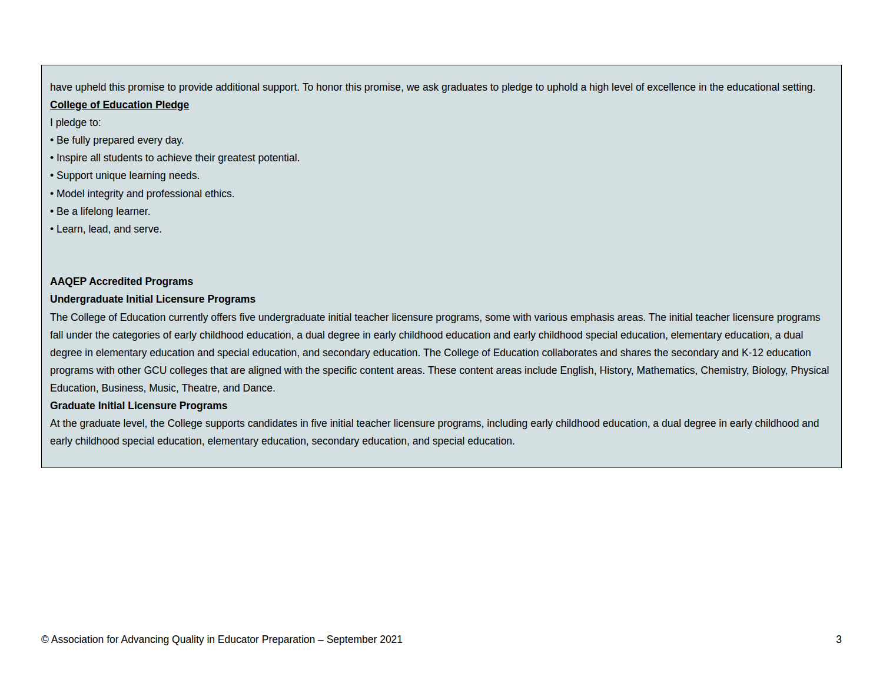have upheld this promise to provide additional support. To honor this promise, we ask graduates to pledge to uphold a high level of excellence in the educational setting.
College of Education Pledge
I pledge to:
Be fully prepared every day.
Inspire all students to achieve their greatest potential.
Support unique learning needs.
Model integrity and professional ethics.
Be a lifelong learner.
Learn, lead, and serve.
AAQEP Accredited Programs
Undergraduate Initial Licensure Programs
The College of Education currently offers five undergraduate initial teacher licensure programs, some with various emphasis areas. The initial teacher licensure programs fall under the categories of early childhood education, a dual degree in early childhood education and early childhood special education, elementary education, a dual degree in elementary education and special education, and secondary education. The College of Education collaborates and shares the secondary and K-12 education programs with other GCU colleges that are aligned with the specific content areas. These content areas include English, History, Mathematics, Chemistry, Biology, Physical Education, Business, Music, Theatre, and Dance.
Graduate Initial Licensure Programs
At the graduate level, the College supports candidates in five initial teacher licensure programs, including early childhood education, a dual degree in early childhood and early childhood special education, elementary education, secondary education, and special education.
© Association for Advancing Quality in Educator Preparation – September 2021 3